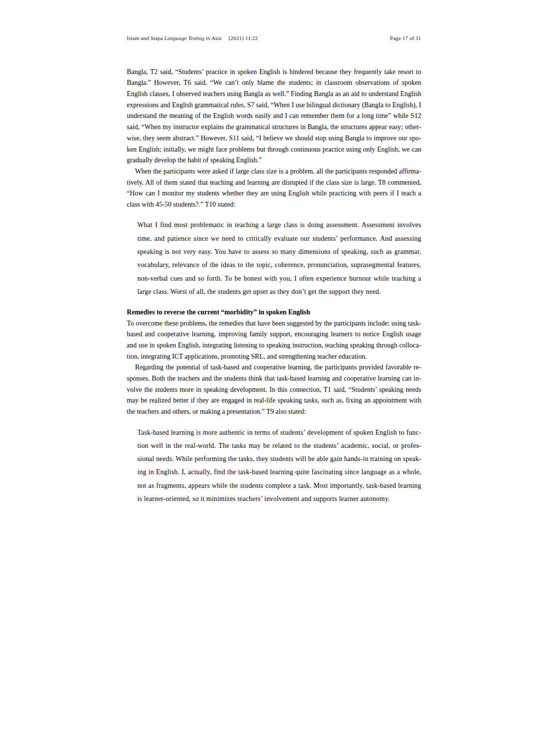Islam and Stapa Language Testing in Asia (2021) 11:22
Page 17 of 31
Bangla, T2 said, “Students’ practice in spoken English is hindered because they frequently take resort to Bangla.” However, T6 said, “We can’t only blame the students; in classroom observations of spoken English classes, I observed teachers using Bangla as well.” Finding Bangla as an aid to understand English expressions and English grammatical rules, S7 said, “When I use bilingual dictionary (Bangla to English), I understand the meaning of the English words easily and I can remember them for a long time” while S12 said, “When my instructor explains the grammatical structures in Bangla, the structures appear easy; otherwise, they seem abstract.” However, S11 said, “I believe we should stop using Bangla to improve our spoken English; initially, we might face problems but through continuous practice using only English, we can gradually develop the habit of speaking English.”
When the participants were asked if large class size is a problem, all the participants responded affirmatively. All of them stated that teaching and learning are disrupted if the class size is large. T8 commented, “How can I monitor my students whether they are using English while practicing with peers if I teach a class with 45-50 students?.” T10 stated:
What I find most problematic in teaching a large class is doing assessment. Assessment involves time, and patience since we need to critically evaluate our students’ performance. And assessing speaking is not very easy. You have to assess so many dimensions of speaking, such as grammar, vocabulary, relevance of the ideas to the topic, coherence, pronunciation, suprasegmental features, non-verbal cues and so forth. To be honest with you, I often experience burnout while teaching a large class. Worst of all, the students get upset as they don’t get the support they need.
Remedies to reverse the current “morbidity” in spoken English
To overcome these problems, the remedies that have been suggested by the participants include: using task-based and cooperative learning, improving family support, encouraging learners to notice English usage and use in spoken English, integrating listening to speaking instruction, teaching speaking through collocation, integrating ICT applications, promoting SRL, and strengthening teacher education.
Regarding the potential of task-based and cooperative learning, the participants provided favorable responses. Both the teachers and the students think that task-based learning and cooperative learning can involve the students more in speaking development. In this connection, T1 said, “Students’ speaking needs may be realized better if they are engaged in real-life speaking tasks, such as, fixing an appointment with the teachers and others, or making a presentation.” T9 also stated:
Task-based learning is more authentic in terms of students’ development of spoken English to function well in the real-world. The tasks may be related to the students’ academic, social, or professional needs. While performing the tasks, they students will be able gain hands-in training on speaking in English. I, actually, find the task-based learning quite fascinating since language as a whole, not as fragments, appears while the students complete a task. Most importantly, task-based learning is learner-oriented, so it minimizes teachers’ involvement and supports learner autonomy.